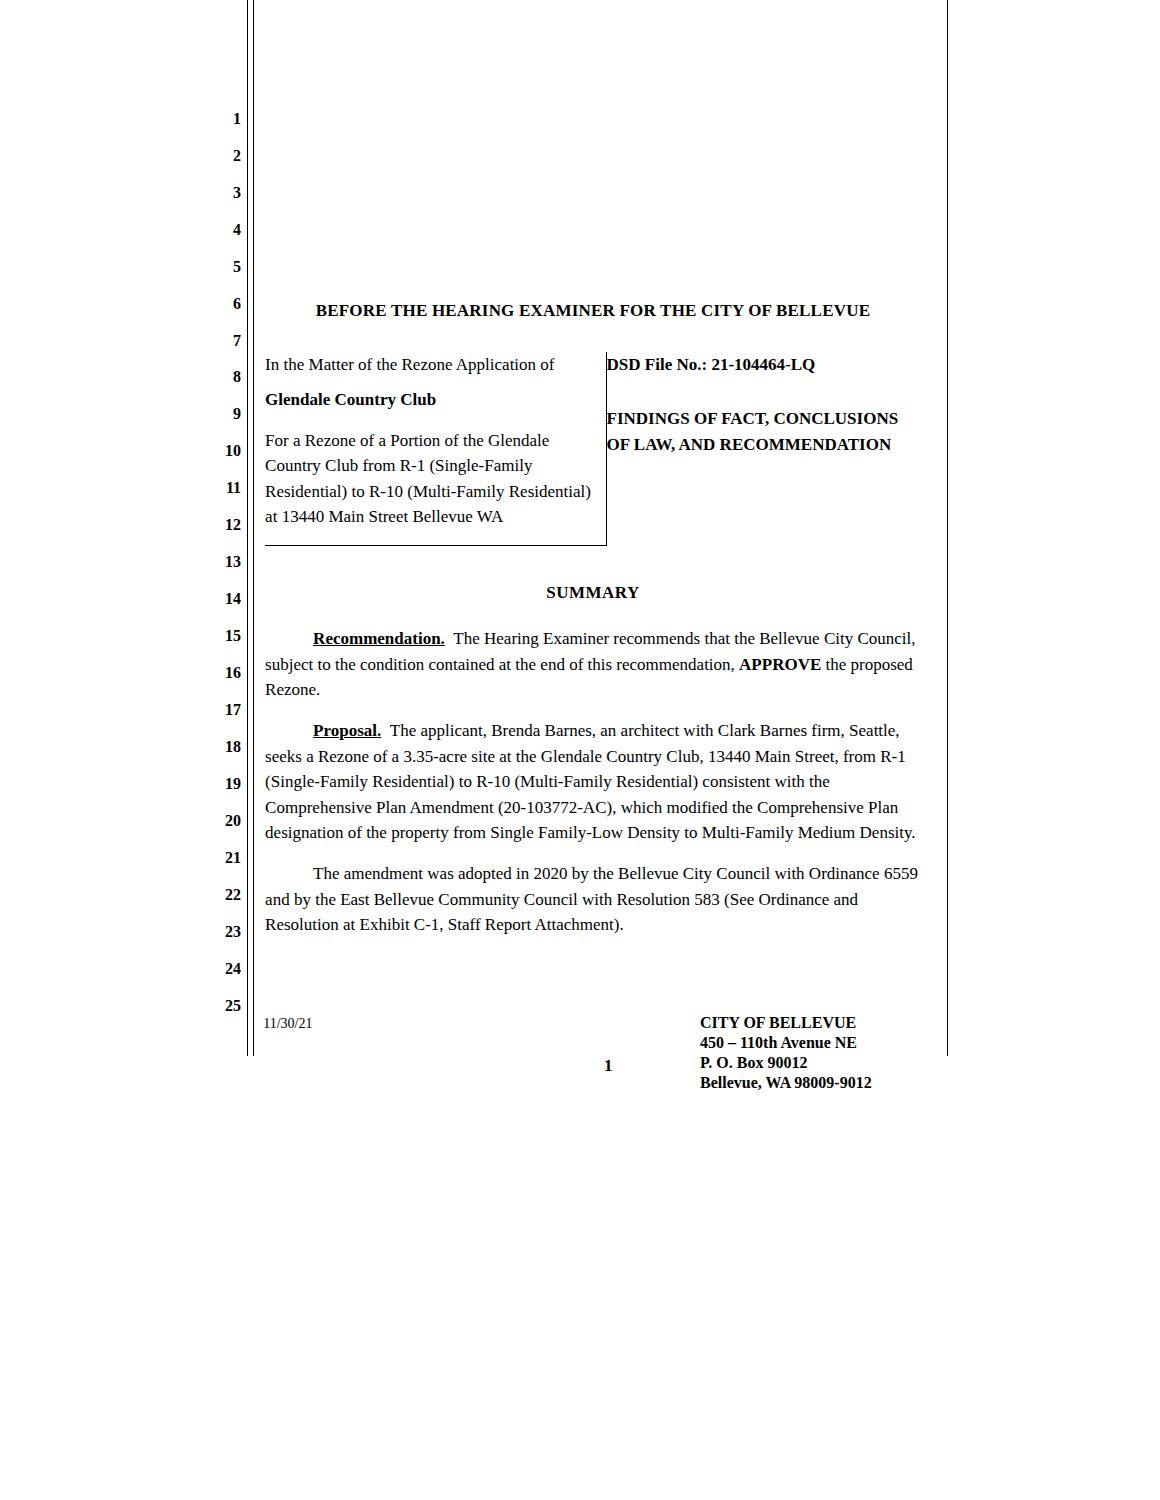1
2
3
4
5
6
7
8
9
10
11
12
13
14
15
16
17
18
19
20
21
22
23
24
25
BEFORE THE HEARING EXAMINER FOR THE CITY OF BELLEVUE
| In the Matter of the Rezone Application of Glendale Country Club For a Rezone of a Portion of the Glendale Country Club from R-1 (Single-Family Residential) to R-10 (Multi-Family Residential) at 13440 Main Street Bellevue WA | DSD File No.: 21-104464-LQ FINDINGS OF FACT, CONCLUSIONS OF LAW, AND RECOMMENDATION |
SUMMARY
Recommendation. The Hearing Examiner recommends that the Bellevue City Council, subject to the condition contained at the end of this recommendation, APPROVE the proposed Rezone.
Proposal. The applicant, Brenda Barnes, an architect with Clark Barnes firm, Seattle, seeks a Rezone of a 3.35-acre site at the Glendale Country Club, 13440 Main Street, from R-1 (Single-Family Residential) to R-10 (Multi-Family Residential) consistent with the Comprehensive Plan Amendment (20-103772-AC), which modified the Comprehensive Plan designation of the property from Single Family-Low Density to Multi-Family Medium Density.
The amendment was adopted in 2020 by the Bellevue City Council with Ordinance 6559 and by the East Bellevue Community Council with Resolution 583 (See Ordinance and Resolution at Exhibit C-1, Staff Report Attachment).
11/30/21
1
CITY OF BELLEVUE
450 – 110th Avenue NE
P. O. Box 90012
Bellevue, WA 98009-9012